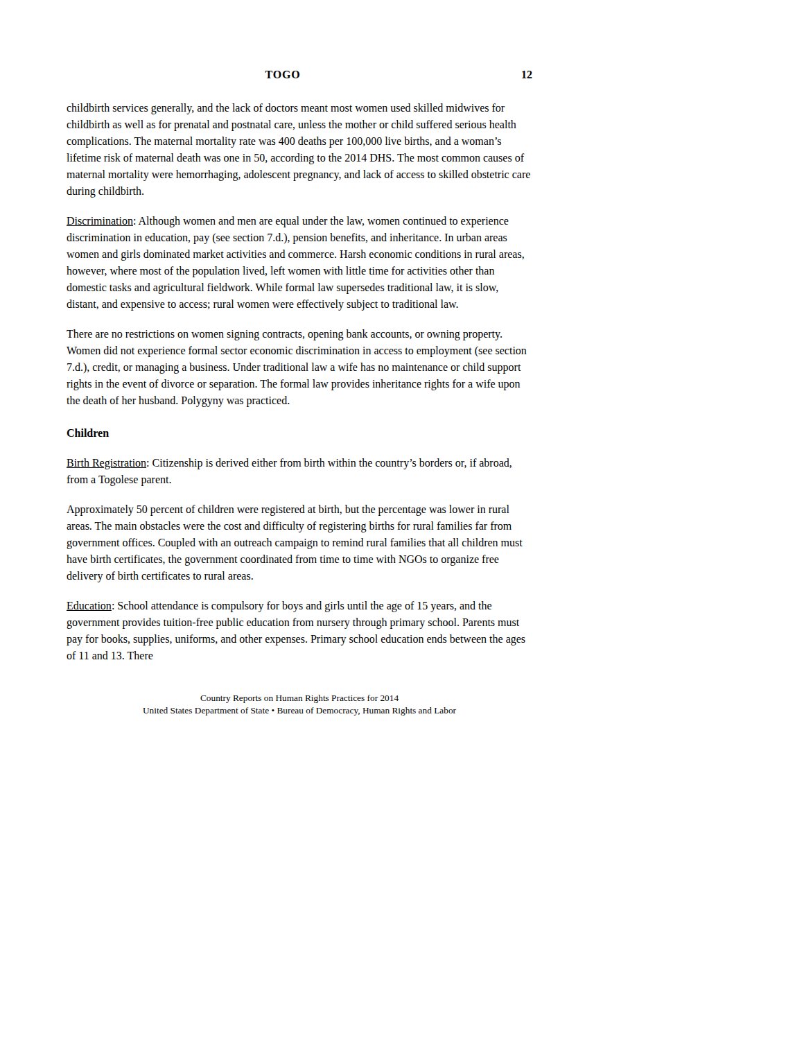TOGO 12
childbirth services generally, and the lack of doctors meant most women used skilled midwives for childbirth as well as for prenatal and postnatal care, unless the mother or child suffered serious health complications. The maternal mortality rate was 400 deaths per 100,000 live births, and a woman’s lifetime risk of maternal death was one in 50, according to the 2014 DHS. The most common causes of maternal mortality were hemorrhaging, adolescent pregnancy, and lack of access to skilled obstetric care during childbirth.
Discrimination: Although women and men are equal under the law, women continued to experience discrimination in education, pay (see section 7.d.), pension benefits, and inheritance. In urban areas women and girls dominated market activities and commerce. Harsh economic conditions in rural areas, however, where most of the population lived, left women with little time for activities other than domestic tasks and agricultural fieldwork. While formal law supersedes traditional law, it is slow, distant, and expensive to access; rural women were effectively subject to traditional law.
There are no restrictions on women signing contracts, opening bank accounts, or owning property. Women did not experience formal sector economic discrimination in access to employment (see section 7.d.), credit, or managing a business. Under traditional law a wife has no maintenance or child support rights in the event of divorce or separation. The formal law provides inheritance rights for a wife upon the death of her husband. Polygyny was practiced.
Children
Birth Registration: Citizenship is derived either from birth within the country’s borders or, if abroad, from a Togolese parent.
Approximately 50 percent of children were registered at birth, but the percentage was lower in rural areas. The main obstacles were the cost and difficulty of registering births for rural families far from government offices. Coupled with an outreach campaign to remind rural families that all children must have birth certificates, the government coordinated from time to time with NGOs to organize free delivery of birth certificates to rural areas.
Education: School attendance is compulsory for boys and girls until the age of 15 years, and the government provides tuition-free public education from nursery through primary school. Parents must pay for books, supplies, uniforms, and other expenses. Primary school education ends between the ages of 11 and 13. There
Country Reports on Human Rights Practices for 2014
United States Department of State • Bureau of Democracy, Human Rights and Labor